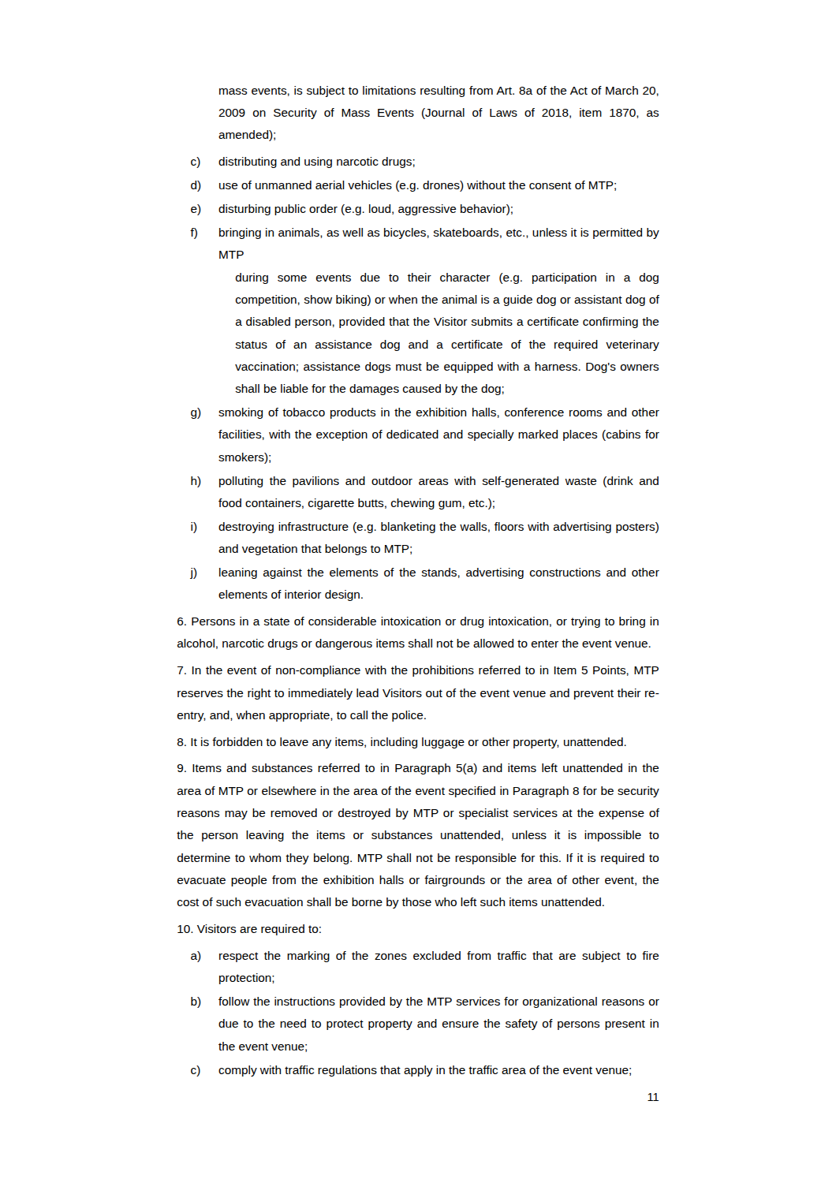mass events, is subject to limitations resulting from Art. 8a of the Act of March 20, 2009 on Security of Mass Events (Journal of Laws of 2018, item 1870, as amended);
c) distributing and using narcotic drugs;
d) use of unmanned aerial vehicles (e.g. drones) without the consent of MTP;
e) disturbing public order (e.g. loud, aggressive behavior);
f) bringing in animals, as well as bicycles, skateboards, etc., unless it is permitted by MTP during some events due to their character (e.g. participation in a dog competition, show biking) or when the animal is a guide dog or assistant dog of a disabled person, provided that the Visitor submits a certificate confirming the status of an assistance dog and a certificate of the required veterinary vaccination; assistance dogs must be equipped with a harness. Dog's owners shall be liable for the damages caused by the dog;
g) smoking of tobacco products in the exhibition halls, conference rooms and other facilities, with the exception of dedicated and specially marked places (cabins for smokers);
h) polluting the pavilions and outdoor areas with self-generated waste (drink and food containers, cigarette butts, chewing gum, etc.);
i) destroying infrastructure (e.g. blanketing the walls, floors with advertising posters) and vegetation that belongs to MTP;
j) leaning against the elements of the stands, advertising constructions and other elements of interior design.
6. Persons in a state of considerable intoxication or drug intoxication, or trying to bring in alcohol, narcotic drugs or dangerous items shall not be allowed to enter the event venue.
7. In the event of non-compliance with the prohibitions referred to in Item 5 Points, MTP reserves the right to immediately lead Visitors out of the event venue and prevent their re-entry, and, when appropriate, to call the police.
8. It is forbidden to leave any items, including luggage or other property, unattended.
9. Items and substances referred to in Paragraph 5(a) and items left unattended in the area of MTP or elsewhere in the area of the event specified in Paragraph 8 for be security reasons may be removed or destroyed by MTP or specialist services at the expense of the person leaving the items or substances unattended, unless it is impossible to determine to whom they belong. MTP shall not be responsible for this. If it is required to evacuate people from the exhibition halls or fairgrounds or the area of other event, the cost of such evacuation shall be borne by those who left such items unattended.
10. Visitors are required to:
a) respect the marking of the zones excluded from traffic that are subject to fire protection;
b) follow the instructions provided by the MTP services for organizational reasons or due to the need to protect property and ensure the safety of persons present in the event venue;
c) comply with traffic regulations that apply in the traffic area of the event venue;
11